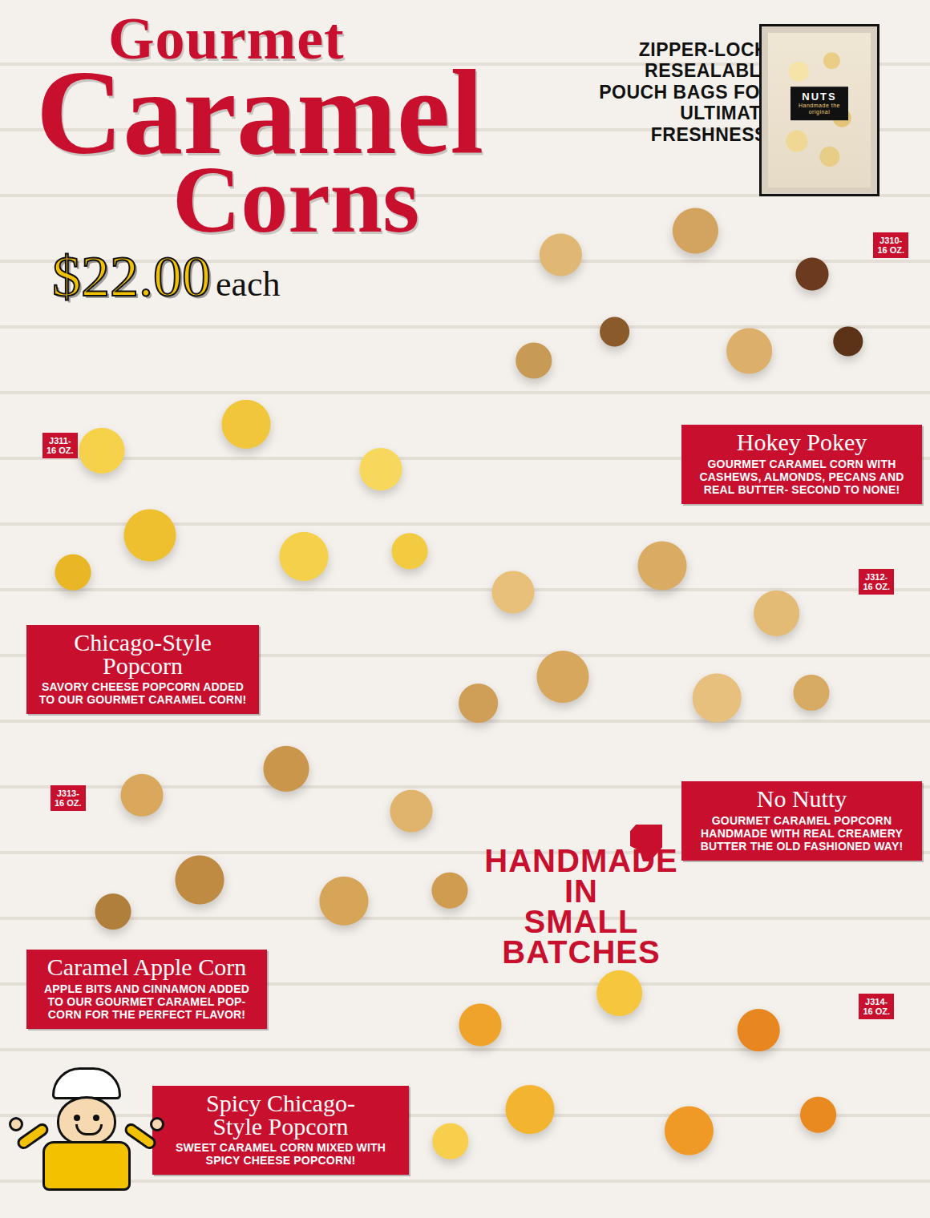Gourmet Caramel Corns Gourmet Caramel Corns
$22.00each
Zipper-lock, resealable pouch bags for ultimate freshness!
NUTSHandmade the original
J310-
16 OZ.
Hokey Pokey
Gourmet caramel corn with cashews, almonds, pecans and real butter- second to none!
J311-
16 OZ.
Chicago-Style
Popcorn
Savory cheese popcorn added to our gourmet caramel corn!
J312-
16 OZ.
No Nutty
Gourmet caramel popcorn handmade with real creamery butter the old fashioned way!
J313-
16 OZ.
Caramel Apple Corn
Apple bits and cinnamon added to our gourmet caramel pop-corn for the perfect flavor!
J314-
16 OZ.
Spicy Chicago-
Style Popcorn
Sweet caramel corn mixed with spicy cheese popcorn!
Handmade in Small Batches